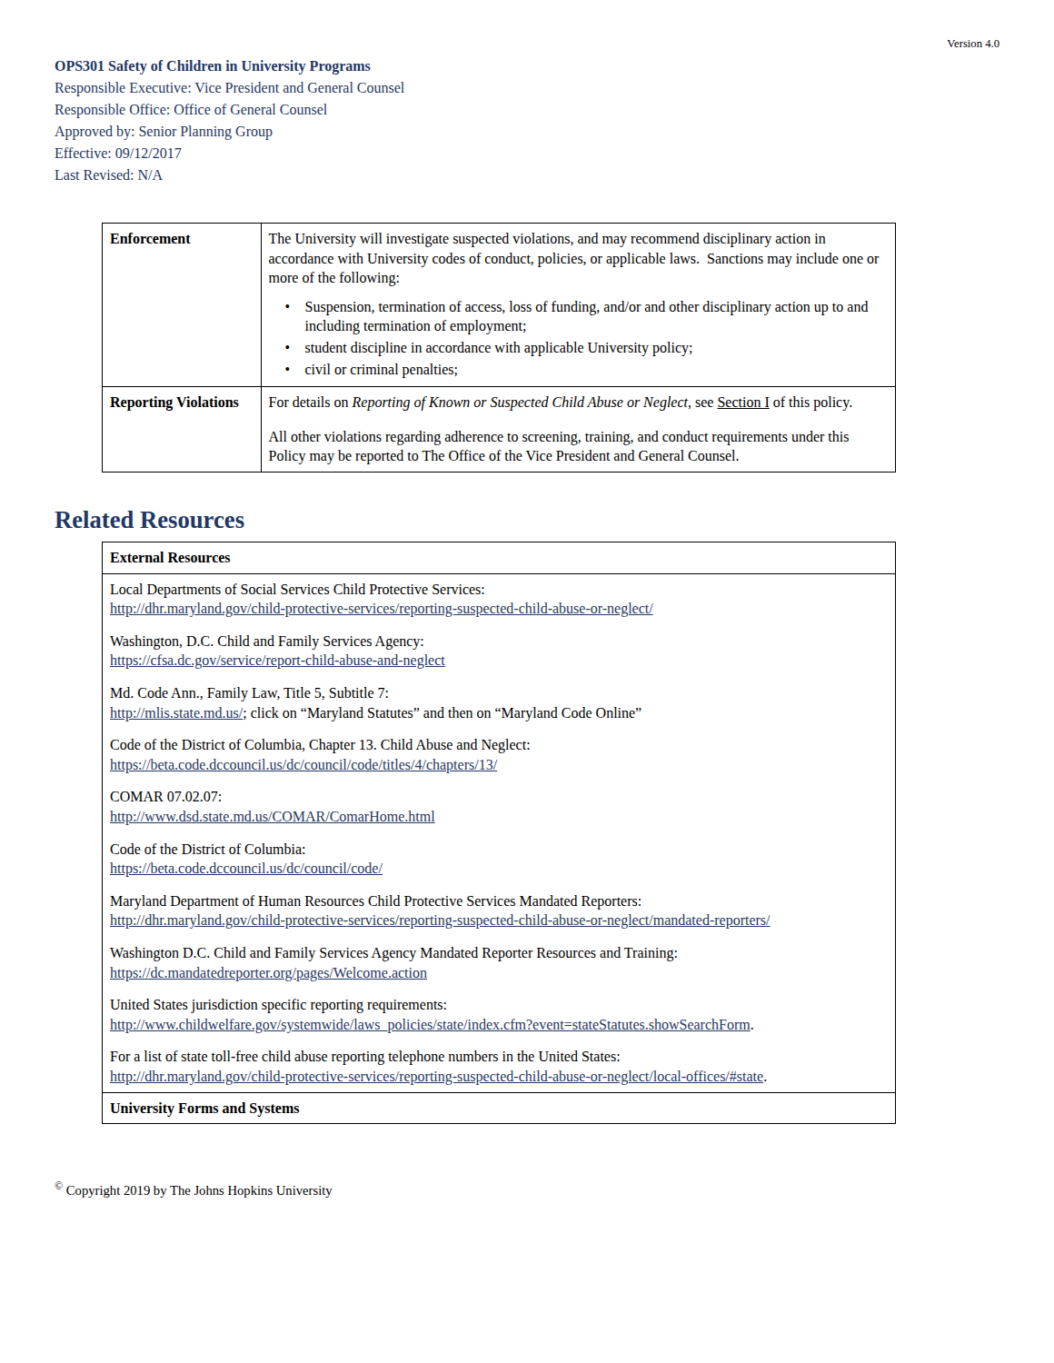Version 4.0
OPS301 Safety of Children in University Programs
Responsible Executive: Vice President and General Counsel
Responsible Office: Office of General Counsel
Approved by: Senior Planning Group
Effective: 09/12/2017
Last Revised: N/A
| Enforcement | The University will investigate suspected violations, and may recommend disciplinary action in accordance with University codes of conduct, policies, or applicable laws. Sanctions may include one or more of the following: Suspension, termination of access, loss of funding, and/or and other disciplinary action up to and including termination of employment; student discipline in accordance with applicable University policy; civil or criminal penalties; |
| Reporting Violations | For details on Reporting of Known or Suspected Child Abuse or Neglect , see Section I of this policy. All other violations regarding adherence to screening, training, and conduct requirements under this Policy may be reported to The Office of the Vice President and General Counsel. |
Related Resources
| External Resources |
| Local Departments of Social Services Child Protective Services: http://dhr.maryland.gov/child-protective-services/reporting-suspected-child-abuse-or-neglect/ Washington, D.C. Child and Family Services Agency: https://cfsa.dc.gov/service/report-child-abuse-and-neglect Md. Code Ann., Family Law, Title 5, Subtitle 7: http://mlis.state.md.us/ ; click on “Maryland Statutes” and then on “Maryland Code Online” Code of the District of Columbia, Chapter 13. Child Abuse and Neglect: https://beta.code.dccouncil.us/dc/council/code/titles/4/chapters/13/ COMAR 07.02.07: http://www.dsd.state.md.us/COMAR/ComarHome.html Code of the District of Columbia: https://beta.code.dccouncil.us/dc/council/code/ Maryland Department of Human Resources Child Protective Services Mandated Reporters: http://dhr.maryland.gov/child-protective-services/reporting-suspected-child-abuse-or-neglect/mandated-reporters/ Washington D.C. Child and Family Services Agency Mandated Reporter Resources and Training: https://dc.mandatedreporter.org/pages/Welcome.action United States jurisdiction specific reporting requirements: http://www.childwelfare.gov/systemwide/laws_policies/state/index.cfm?event=stateStatutes.showSearchForm . For a list of state toll-free child abuse reporting telephone numbers in the United States: http://dhr.maryland.gov/child-protective-services/reporting-suspected-child-abuse-or-neglect/local-offices/#state . |
| University Forms and Systems |
© Copyright 2019 by The Johns Hopkins University